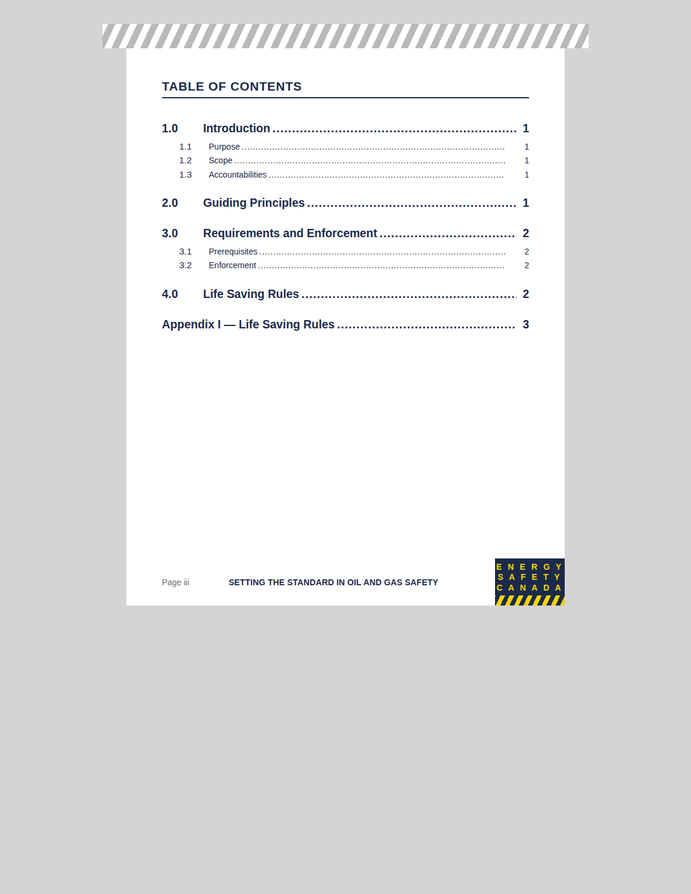TABLE OF CONTENTS
1.0 Introduction .......................................................................... 1
1.1 Purpose ............................................................................................... 1
1.2 Scope .................................................................................................. 1
1.3 Accountabilities ..................................................................................... 1
2.0 Guiding Principles .............................................................. 1
3.0 Requirements and Enforcement ........................................... 2
3.1 Prerequisites ......................................................................................... 2
3.2 Enforcement ......................................................................................... 2
4.0 Life Saving Rules ................................................................. 2
Appendix I — Life Saving Rules .................................................... 3
Page iii SETTING THE STANDARD IN OIL AND GAS SAFETY
E N E R G Y
S A F E T Y
C A N A D A